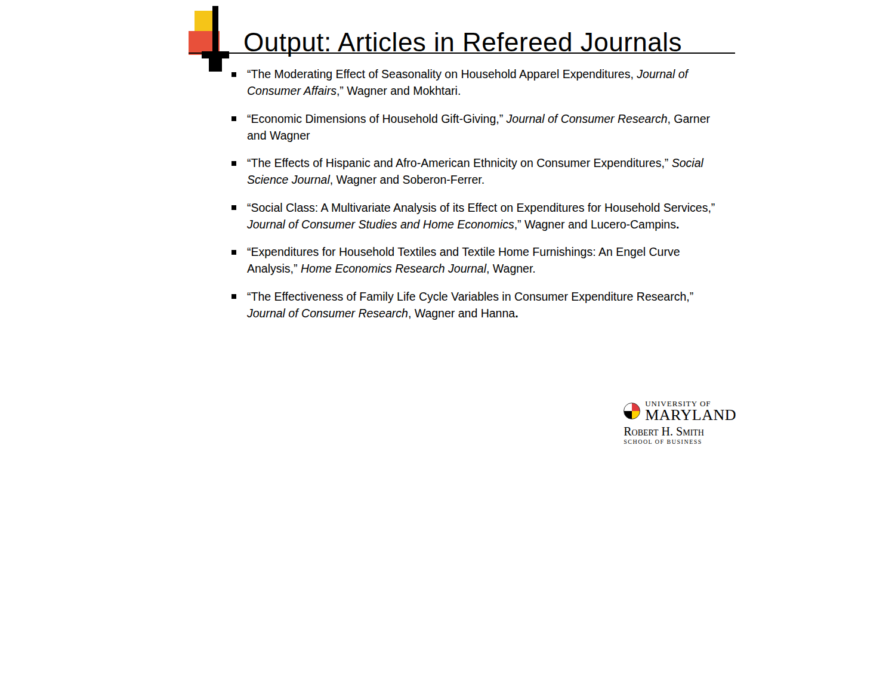Output: Articles in Refereed Journals
“The Moderating Effect of Seasonality on Household Apparel Expenditures, Journal of Consumer Affairs,” Wagner and Mokhtari.
“Economic Dimensions of Household Gift-Giving,” Journal of Consumer Research, Garner and Wagner
“The Effects of Hispanic and Afro-American Ethnicity on Consumer Expenditures,” Social Science Journal, Wagner and Soberon-Ferrer.
“Social Class: A Multivariate Analysis of its Effect on Expenditures for Household Services,” Journal of Consumer Studies and Home Economics,” Wagner and Lucero-Campins.
“Expenditures for Household Textiles and Textile Home Furnishings: An Engel Curve Analysis,” Home Economics Research Journal, Wagner.
“The Effectiveness of Family Life Cycle Variables in Consumer Expenditure Research,” Journal of Consumer Research, Wagner and Hanna.
UNIVERSITY OF
MARYLAND
ROBERT H. SMITH
SCHOOL OF BUSINESS